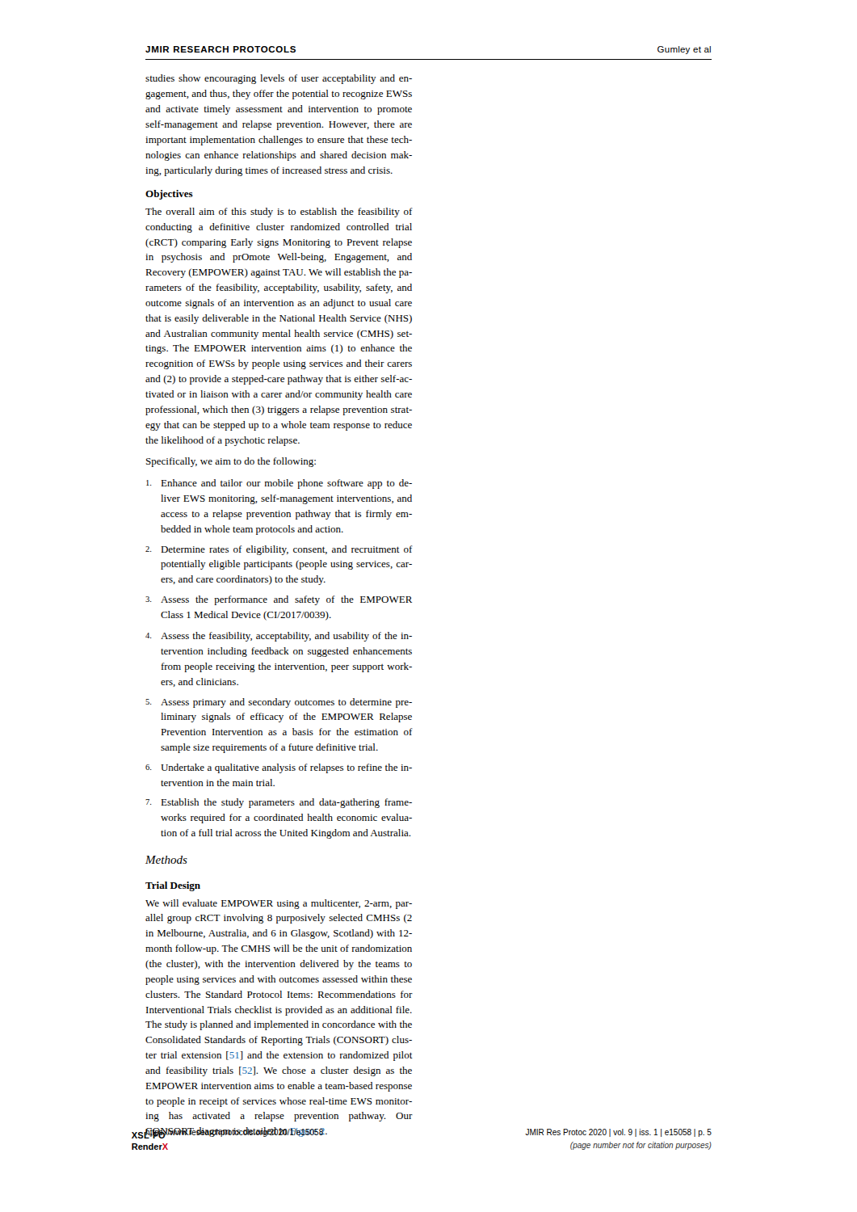JMIR Research Protocols Gumley et al
studies show encouraging levels of user acceptability and engagement, and thus, they offer the potential to recognize EWSs and activate timely assessment and intervention to promote self-management and relapse prevention. However, there are important implementation challenges to ensure that these technologies can enhance relationships and shared decision making, particularly during times of increased stress and crisis.
Objectives
The overall aim of this study is to establish the feasibility of conducting a definitive cluster randomized controlled trial (cRCT) comparing Early signs Monitoring to Prevent relapse in psychosis and prOmote Well-being, Engagement, and Recovery (EMPOWER) against TAU. We will establish the parameters of the feasibility, acceptability, usability, safety, and outcome signals of an intervention as an adjunct to usual care that is easily deliverable in the National Health Service (NHS) and Australian community mental health service (CMHS) settings. The EMPOWER intervention aims (1) to enhance the recognition of EWSs by people using services and their carers and (2) to provide a stepped-care pathway that is either self-activated or in liaison with a carer and/or community health care professional, which then (3) triggers a relapse prevention strategy that can be stepped up to a whole team response to reduce the likelihood of a psychotic relapse.
Specifically, we aim to do the following:
Enhance and tailor our mobile phone software app to deliver EWS monitoring, self-management interventions, and access to a relapse prevention pathway that is firmly embedded in whole team protocols and action.
Determine rates of eligibility, consent, and recruitment of potentially eligible participants (people using services, carers, and care coordinators) to the study.
Assess the performance and safety of the EMPOWER Class 1 Medical Device (CI/2017/0039).
Assess the feasibility, acceptability, and usability of the intervention including feedback on suggested enhancements from people receiving the intervention, peer support workers, and clinicians.
Assess primary and secondary outcomes to determine preliminary signals of efficacy of the EMPOWER Relapse Prevention Intervention as a basis for the estimation of sample size requirements of a future definitive trial.
Undertake a qualitative analysis of relapses to refine the intervention in the main trial.
Establish the study parameters and data-gathering frameworks required for a coordinated health economic evaluation of a full trial across the United Kingdom and Australia.
Methods
Trial Design
We will evaluate EMPOWER using a multicenter, 2-arm, parallel group cRCT involving 8 purposively selected CMHSs (2 in Melbourne, Australia, and 6 in Glasgow, Scotland) with 12-month follow-up. The CMHS will be the unit of randomization (the cluster), with the intervention delivered by the teams to people using services and with outcomes assessed within these clusters. The Standard Protocol Items: Recommendations for Interventional Trials checklist is provided as an additional file. The study is planned and implemented in concordance with the Consolidated Standards of Reporting Trials (CONSORT) cluster trial extension [51] and the extension to randomized pilot and feasibility trials [52]. We chose a cluster design as the EMPOWER intervention aims to enable a team-based response to people in receipt of services whose real-time EWS monitoring has activated a relapse prevention pathway. Our CONSORT diagram is detailed in Figure 2.
XSL•FO
RenderX
https://www.researchprotocols.org/2020/1/e15058 JMIR Res Protoc 2020 | vol. 9 | iss. 1 | e15058 | p. 5
(page number not for citation purposes)